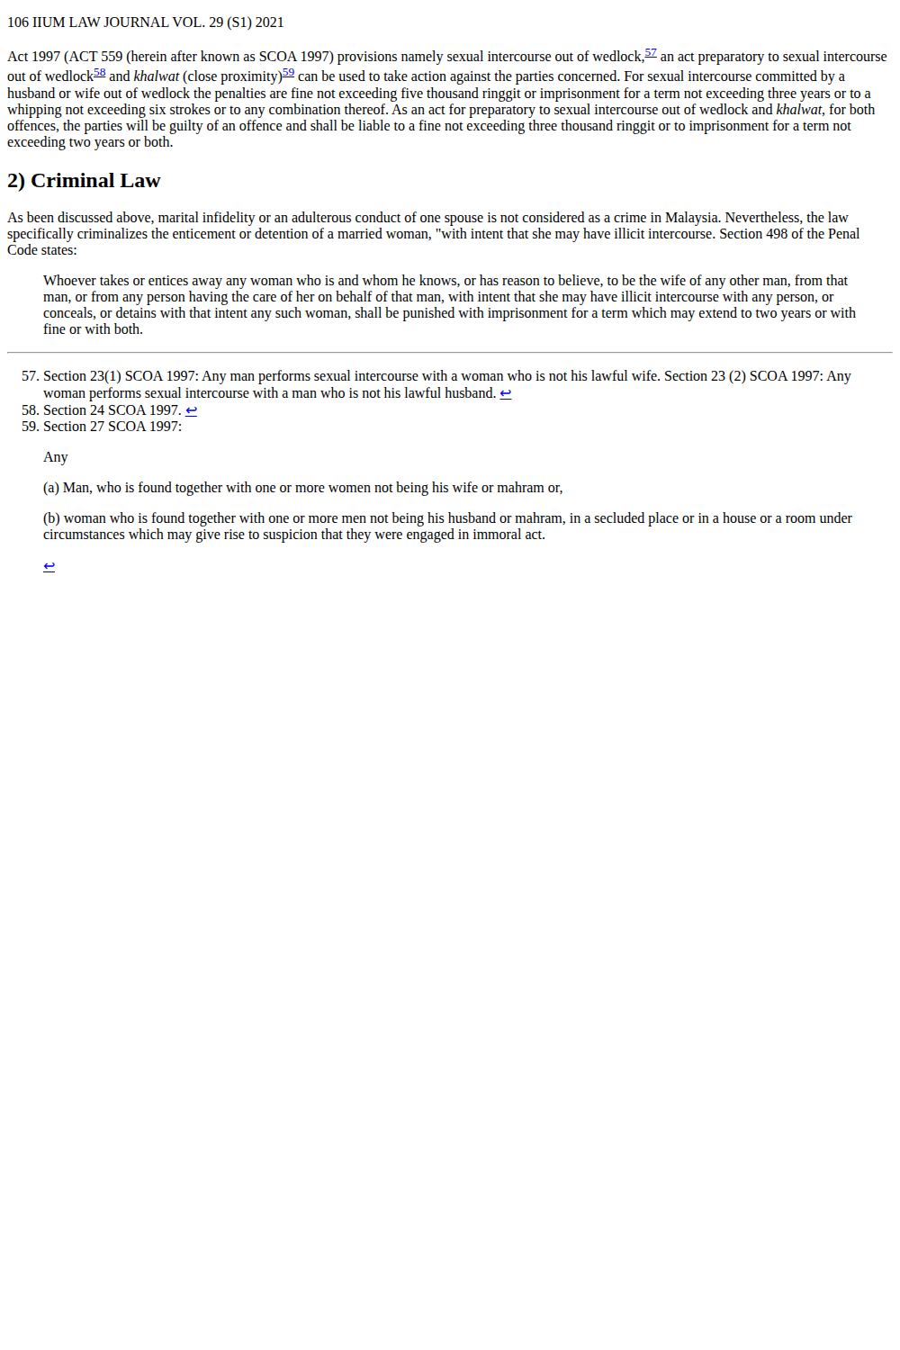106 IIUM LAW JOURNAL VOL. 29 (S1) 2021
Act 1997 (ACT 559 (herein after known as SCOA 1997) provisions namely sexual intercourse out of wedlock,57 an act preparatory to sexual intercourse out of wedlock58 and khalwat (close proximity)59 can be used to take action against the parties concerned. For sexual intercourse committed by a husband or wife out of wedlock the penalties are fine not exceeding five thousand ringgit or imprisonment for a term not exceeding three years or to a whipping not exceeding six strokes or to any combination thereof. As an act for preparatory to sexual intercourse out of wedlock and khalwat, for both offences, the parties will be guilty of an offence and shall be liable to a fine not exceeding three thousand ringgit or to imprisonment for a term not exceeding two years or both.
2) Criminal Law
As been discussed above, marital infidelity or an adulterous conduct of one spouse is not considered as a crime in Malaysia. Nevertheless, the law specifically criminalizes the enticement or detention of a married woman, "with intent that she may have illicit intercourse. Section 498 of the Penal Code states:
Whoever takes or entices away any woman who is and whom he knows, or has reason to believe, to be the wife of any other man, from that man, or from any person having the care of her on behalf of that man, with intent that she may have illicit intercourse with any person, or conceals, or detains with that intent any such woman, shall be punished with imprisonment for a term which may extend to two years or with fine or with both.
Section 23(1) SCOA 1997: Any man performs sexual intercourse with a woman who is not his lawful wife. Section 23 (2) SCOA 1997: Any woman performs sexual intercourse with a man who is not his lawful husband. ↩
Section 24 SCOA 1997. ↩
Section 27 SCOA 1997:
Any
(a) Man, who is found together with one or more women not being his wife or mahram or,
(b) woman who is found together with one or more men not being his husband or mahram, in a secluded place or in a house or a room under circumstances which may give rise to suspicion that they were engaged in immoral act.
↩